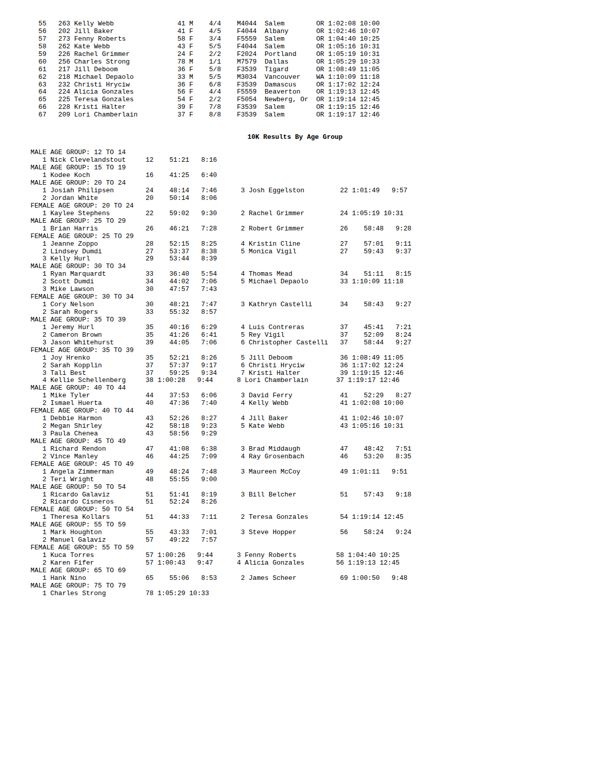55   263 Kelly Webb                41 M    4/4    M4044  Salem        OR 1:02:08 10:00
  56   202 Jill Baker                41 F    4/5    F4044  Albany       OR 1:02:46 10:07
  57   273 Fenny Roberts             58 F    3/4    F5559  Salem        OR 1:04:40 10:25
  58   262 Kate Webb                 43 F    5/5    F4044  Salem        OR 1:05:16 10:31
  59   226 Rachel Grimmer            24 F    2/2    F2024  Portland     OR 1:05:19 10:31
  60   256 Charles Strong            78 M    1/1    M7579  Dallas       OR 1:05:29 10:33
  61   217 Jill Deboom               36 F    5/8    F3539  Tigard       OR 1:08:49 11:05
  62   218 Michael Depaolo           33 M    5/5    M3034  Vancouver    WA 1:10:09 11:18
  63   232 Christi Hryciw            36 F    6/8    F3539  Damascus     OR 1:17:02 12:24
  64   224 Alicia Gonzales           56 F    4/4    F5559  Beaverton    OR 1:19:13 12:45
  65   225 Teresa Gonzales           54 F    2/2    F5054  Newberg, Or  OR 1:19:14 12:45
  66   228 Kristi Halter             39 F    7/8    F3539  Salem        OR 1:19:15 12:46
  67   209 Lori Chamberlain          37 F    8/8    F3539  Salem        OR 1:19:17 12:46
10K Results By Age Group
MALE AGE GROUP: 12 TO 14
   1 Nick Clevelandstout     12    51:21   8:16
MALE AGE GROUP: 15 TO 19
   1 Kodee Koch              16    41:25   6:40
MALE AGE GROUP: 20 TO 24
   1 Josiah Philipsen        24    48:14   7:46      3 Josh Eggelston         22 1:01:49   9:57
   2 Jordan White            20    50:14   8:06
FEMALE AGE GROUP: 20 TO 24
   1 Kaylee Stephens         22    59:02   9:30      2 Rachel Grimmer         24 1:05:19 10:31
MALE AGE GROUP: 25 TO 29
   1 Brian Harris            26    46:21   7:28      2 Robert Grimmer         26    58:48   9:28
FEMALE AGE GROUP: 25 TO 29
   1 Jeanne Zoppo            28    52:15   8:25      4 Kristin Cline          27    57:01   9:11
   2 Lindsey Dumdi           27    53:37   8:38      5 Monica Vigil           27    59:43   9:37
   3 Kelly Hurl              29    53:44   8:39
MALE AGE GROUP: 30 TO 34
   1 Ryan Marquardt          33    36:40   5:54      4 Thomas Mead            34    51:11   8:15
   2 Scott Dumdi             34    44:02   7:06      5 Michael Depaolo        33 1:10:09 11:18
   3 Mike Lawson             30    47:57   7:43
FEMALE AGE GROUP: 30 TO 34
   1 Cory Nelson             30    48:21   7:47      3 Kathryn Castelli       34    58:43   9:27
   2 Sarah Rogers            33    55:32   8:57
MALE AGE GROUP: 35 TO 39
   1 Jeremy Hurl             35    40:16   6:29      4 Luis Contreras         37    45:41   7:21
   2 Cameron Brown           35    41:26   6:41      5 Rey Vigil              37    52:09   8:24
   3 Jason Whitehurst        39    44:05   7:06      6 Christopher Castelli   37    58:44   9:27
FEMALE AGE GROUP: 35 TO 39
   1 Joy Hrenko              35    52:21   8:26      5 Jill Deboom            36 1:08:49 11:05
   2 Sarah Kopplin           37    57:37   9:17      6 Christi Hryciw         36 1:17:02 12:24
   3 Tali Best               37    59:25   9:34      7 Kristi Halter          39 1:19:15 12:46
   4 Kellie Schellenberg     38 1:00:28   9:44      8 Lori Chamberlain       37 1:19:17 12:46
MALE AGE GROUP: 40 TO 44
   1 Mike Tyler              44    37:53   6:06      3 David Ferry            41    52:29   8:27
   2 Ismael Huerta           40    47:36   7:40      4 Kelly Webb             41 1:02:08 10:00
FEMALE AGE GROUP: 40 TO 44
   1 Debbie Harmon           43    52:26   8:27      4 Jill Baker             41 1:02:46 10:07
   2 Megan Shirley           42    58:18   9:23      5 Kate Webb              43 1:05:16 10:31
   3 Paula Chenea            43    58:56   9:29
MALE AGE GROUP: 45 TO 49
   1 Richard Rendon          47    41:08   6:38      3 Brad Middaugh          47    48:42   7:51
   2 Vince Manley            46    44:25   7:09      4 Ray Grosenbach         46    53:20   8:35
FEMALE AGE GROUP: 45 TO 49
   1 Angela Zimmerman        49    48:24   7:48      3 Maureen McCoy          49 1:01:11   9:51
   2 Teri Wright             48    55:55   9:00
MALE AGE GROUP: 50 TO 54
   1 Ricardo Galaviz         51    51:41   8:19      3 Bill Belcher           51    57:43   9:18
   2 Ricardo Cisneros        51    52:24   8:26
FEMALE AGE GROUP: 50 TO 54
   1 Theresa Kollars         51    44:33   7:11      2 Teresa Gonzales        54 1:19:14 12:45
MALE AGE GROUP: 55 TO 59
   1 Mark Houghton           55    43:33   7:01      3 Steve Hopper           56    58:24   9:24
   2 Manuel Galaviz          57    49:22   7:57
FEMALE AGE GROUP: 55 TO 59
   1 Kuca Torres             57 1:00:26   9:44      3 Fenny Roberts          58 1:04:40 10:25
   2 Karen Fifer             57 1:00:43   9:47      4 Alicia Gonzales        56 1:19:13 12:45
MALE AGE GROUP: 65 TO 69
   1 Hank Nino               65    55:06   8:53      2 James Scheer           69 1:00:50   9:48
MALE AGE GROUP: 75 TO 79
   1 Charles Strong          78 1:05:29 10:33